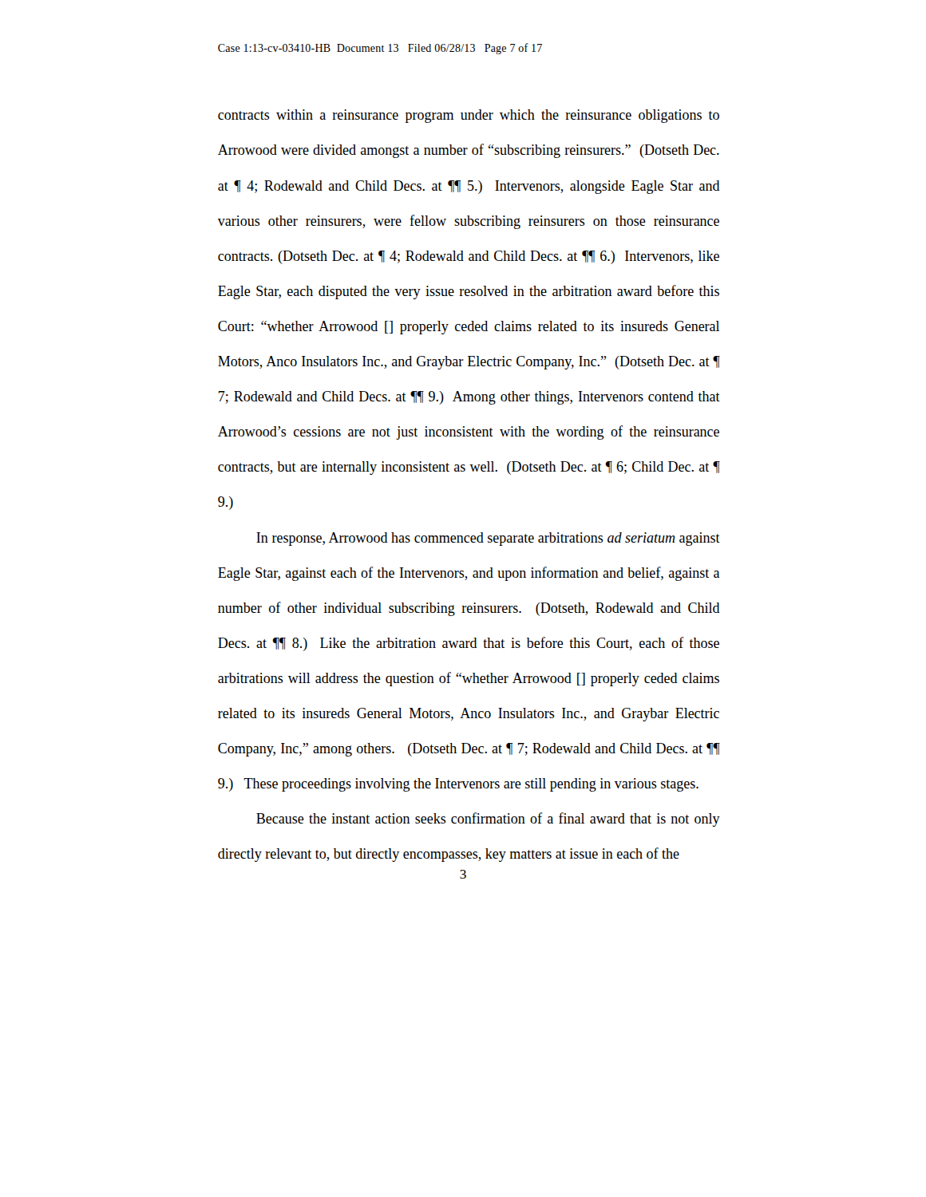Case 1:13-cv-03410-HB Document 13 Filed 06/28/13 Page 7 of 17
contracts within a reinsurance program under which the reinsurance obligations to Arrowood were divided amongst a number of “subscribing reinsurers.” (Dotseth Dec. at ¶ 4; Rodewald and Child Decs. at ¶¶ 5.) Intervenors, alongside Eagle Star and various other reinsurers, were fellow subscribing reinsurers on those reinsurance contracts. (Dotseth Dec. at ¶ 4; Rodewald and Child Decs. at ¶¶ 6.) Intervenors, like Eagle Star, each disputed the very issue resolved in the arbitration award before this Court: “whether Arrowood [] properly ceded claims related to its insureds General Motors, Anco Insulators Inc., and Graybar Electric Company, Inc.” (Dotseth Dec. at ¶ 7; Rodewald and Child Decs. at ¶¶ 9.) Among other things, Intervenors contend that Arrowood’s cessions are not just inconsistent with the wording of the reinsurance contracts, but are internally inconsistent as well. (Dotseth Dec. at ¶ 6; Child Dec. at ¶ 9.)
In response, Arrowood has commenced separate arbitrations ad seriatum against Eagle Star, against each of the Intervenors, and upon information and belief, against a number of other individual subscribing reinsurers. (Dotseth, Rodewald and Child Decs. at ¶¶ 8.) Like the arbitration award that is before this Court, each of those arbitrations will address the question of “whether Arrowood [] properly ceded claims related to its insureds General Motors, Anco Insulators Inc., and Graybar Electric Company, Inc,” among others. (Dotseth Dec. at ¶ 7; Rodewald and Child Decs. at ¶¶ 9.) These proceedings involving the Intervenors are still pending in various stages.
Because the instant action seeks confirmation of a final award that is not only directly relevant to, but directly encompasses, key matters at issue in each of the
3